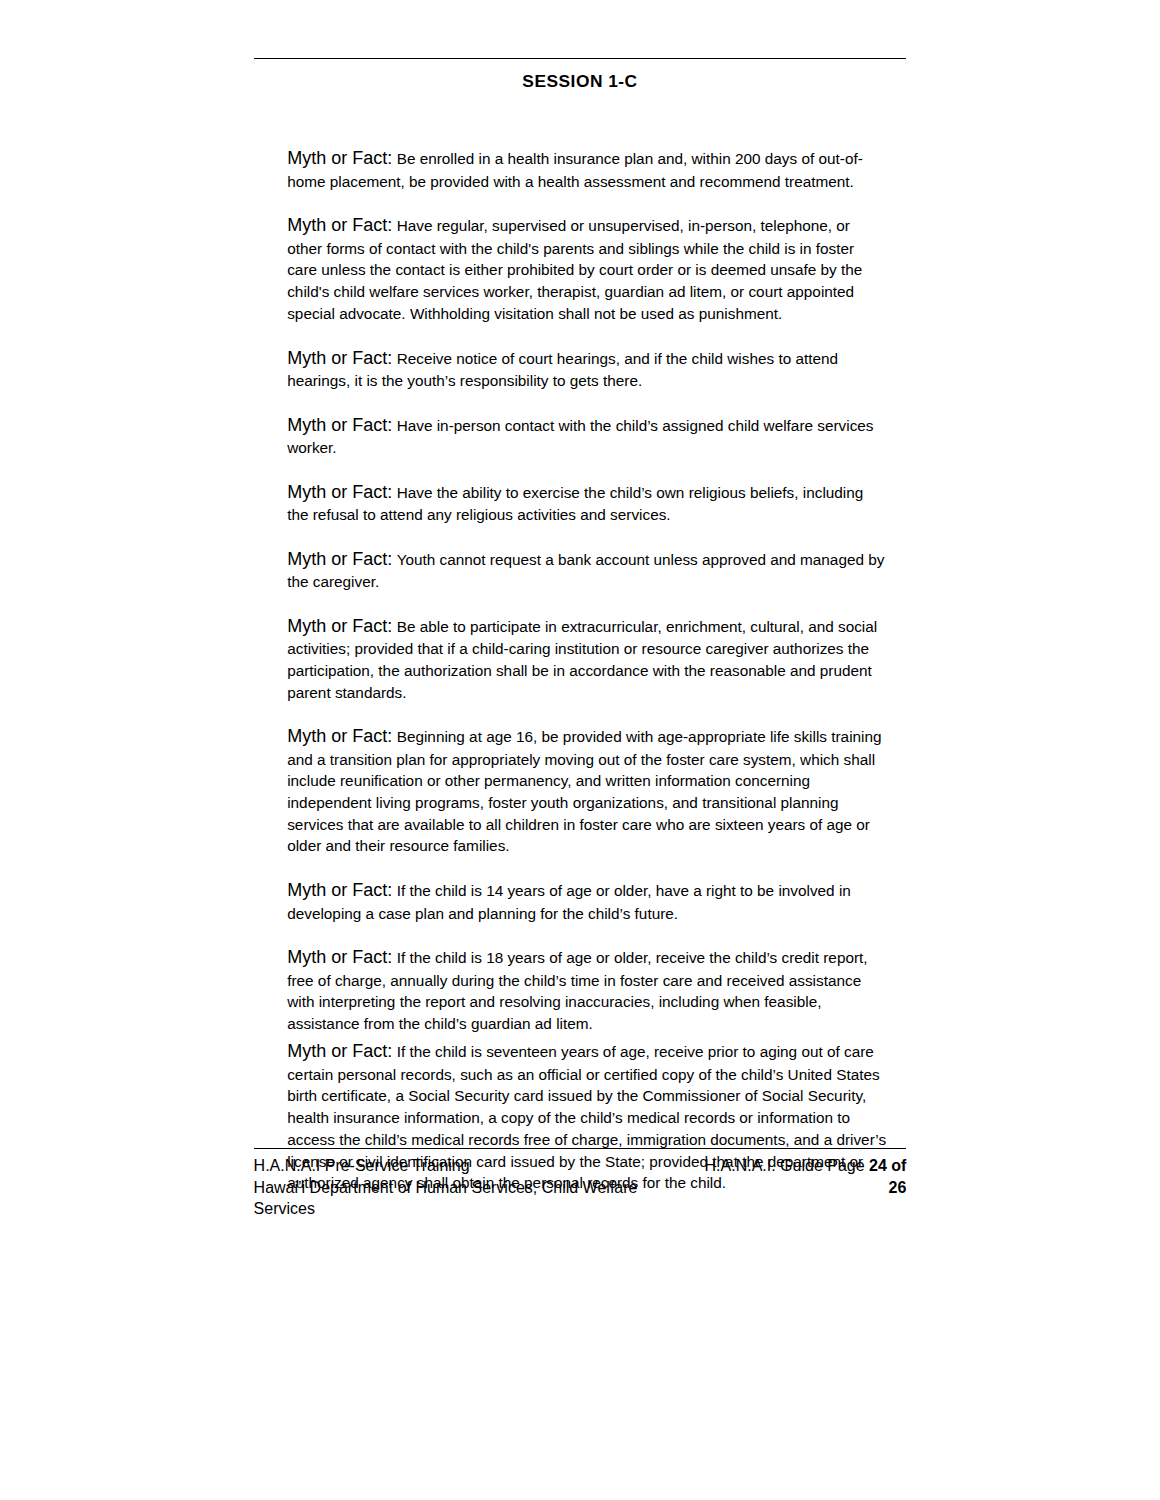SESSION 1-C
Myth or Fact: Be enrolled in a health insurance plan and, within 200 days of out-of-home placement, be provided with a health assessment and recommend treatment.
Myth or Fact: Have regular, supervised or unsupervised, in-person, telephone, or other forms of contact with the child's parents and siblings while the child is in foster care unless the contact is either prohibited by court order or is deemed unsafe by the child's child welfare services worker, therapist, guardian ad litem, or court appointed special advocate. Withholding visitation shall not be used as punishment.
Myth or Fact: Receive notice of court hearings, and if the child wishes to attend hearings, it is the youth’s responsibility to gets there.
Myth or Fact: Have in-person contact with the child’s assigned child welfare services worker.
Myth or Fact: Have the ability to exercise the child’s own religious beliefs, including the refusal to attend any religious activities and services.
Myth or Fact: Youth cannot request a bank account unless approved and managed by the caregiver.
Myth or Fact: Be able to participate in extracurricular, enrichment, cultural, and social activities; provided that if a child-caring institution or resource caregiver authorizes the participation, the authorization shall be in accordance with the reasonable and prudent parent standards.
Myth or Fact: Beginning at age 16, be provided with age-appropriate life skills training and a transition plan for appropriately moving out of the foster care system, which shall include reunification or other permanency, and written information concerning independent living programs, foster youth organizations, and transitional planning services that are available to all children in foster care who are sixteen years of age or older and their resource families.
Myth or Fact: If the child is 14 years of age or older, have a right to be involved in developing a case plan and planning for the child’s future.
Myth or Fact: If the child is 18 years of age or older, receive the child’s credit report, free of charge, annually during the child’s time in foster care and received assistance with interpreting the report and resolving inaccuracies, including when feasible, assistance from the child’s guardian ad litem.
Myth or Fact: If the child is seventeen years of age, receive prior to aging out of care certain personal records, such as an official or certified copy of the child’s United States birth certificate, a Social Security card issued by the Commissioner of Social Security, health insurance information, a copy of the child’s medical records or information to access the child’s medical records free of charge, immigration documents, and a driver’s license or civil identification card issued by the State; provided that the department or authorized agency shall obtain the personal records for the child.
H.A.N.A.I Pre-Service Training
Hawai’i Department of Human Services, Child Welfare Services
H.A.N.A.I. Guide Page 24 of 26